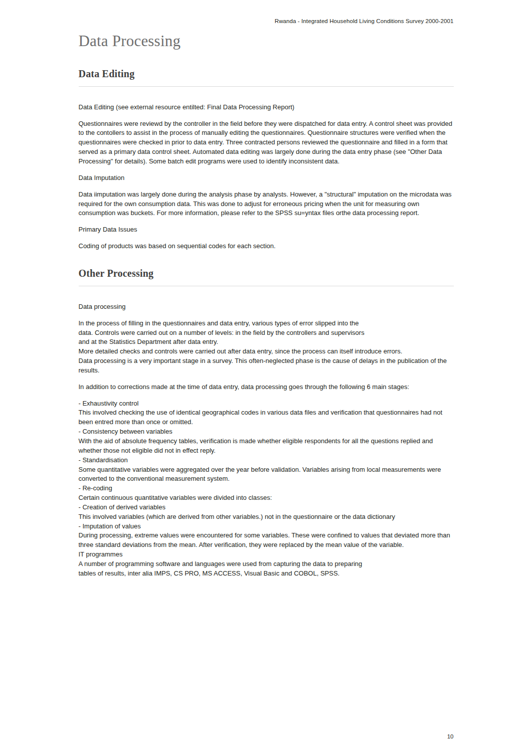Rwanda - Integrated Household Living Conditions Survey 2000-2001
Data Processing
Data Editing
Data Editing (see external resource entilted: Final Data Processing Report)
Questionnaires were reviewd by the controller in the field before they were dispatched for data entry. A control sheet was provided to the contollers to assist in the process of manually editing the questionnaires. Questionnaire structures were verified when the questionnaires were checked in prior to data entry. Three contracted persons reviewed the questionnaire and filled in a form that served as a primary data control sheet. Automated data editing was largely done during the data entry phase (see "Other Data Processing" for details). Some batch edit programs were used to identify inconsistent data.
Data Imputation
Data iimputation was largely done during the analysis phase by analysts. However, a "structural" imputation on the microdata was required for the own consumption data. This was done to adjust for erroneous pricing when the unit for measuring own consumption was buckets. For more information, please refer to the SPSS su=yntax files orthe data processing report.
Primary Data Issues
Coding of products was based on sequential codes for each section.
Other Processing
Data processing
In the process of filling in the questionnaires and data entry, various types of error slipped into the
data. Controls were carried out on a number of levels: in the field by the controllers and supervisors
and at the Statistics Department after data entry.
More detailed checks and controls were carried out after data entry, since the process can itself introduce errors.
Data processing is a very important stage in a survey. This often-neglected phase is the cause of delays in the publication of the results.
In addition to corrections made at the time of data entry, data processing goes through the following 6 main stages:
- Exhaustivity control
This involved checking the use of identical geographical codes in various data files and verification that questionnaires had not been entred more than once or omitted.
- Consistency between variables
With the aid of absolute frequency tables, verification is made whether eligible respondents for all the questions replied and whether those not eligible did not in effect reply.
- Standardisation
Some quantitative variables were aggregated over the year before validation. Variables arising from local measurements were converted to the conventional measurement system.
- Re-coding
Certain continuous quantitative variables were divided into classes:
- Creation of derived variables
This involved variables (which are derived from other variables.) not in the questionnaire or the data dictionary
- Imputation of values
During processing, extreme values were encountered for some variables. These were confined to values that deviated more than three standard deviations from the mean. After verification, they were replaced by the mean value of the variable.
IT programmes
A number of programming software and languages were used from capturing the data to preparing
tables of results, inter alia IMPS, CS PRO, MS ACCESS, Visual Basic and COBOL, SPSS.
10